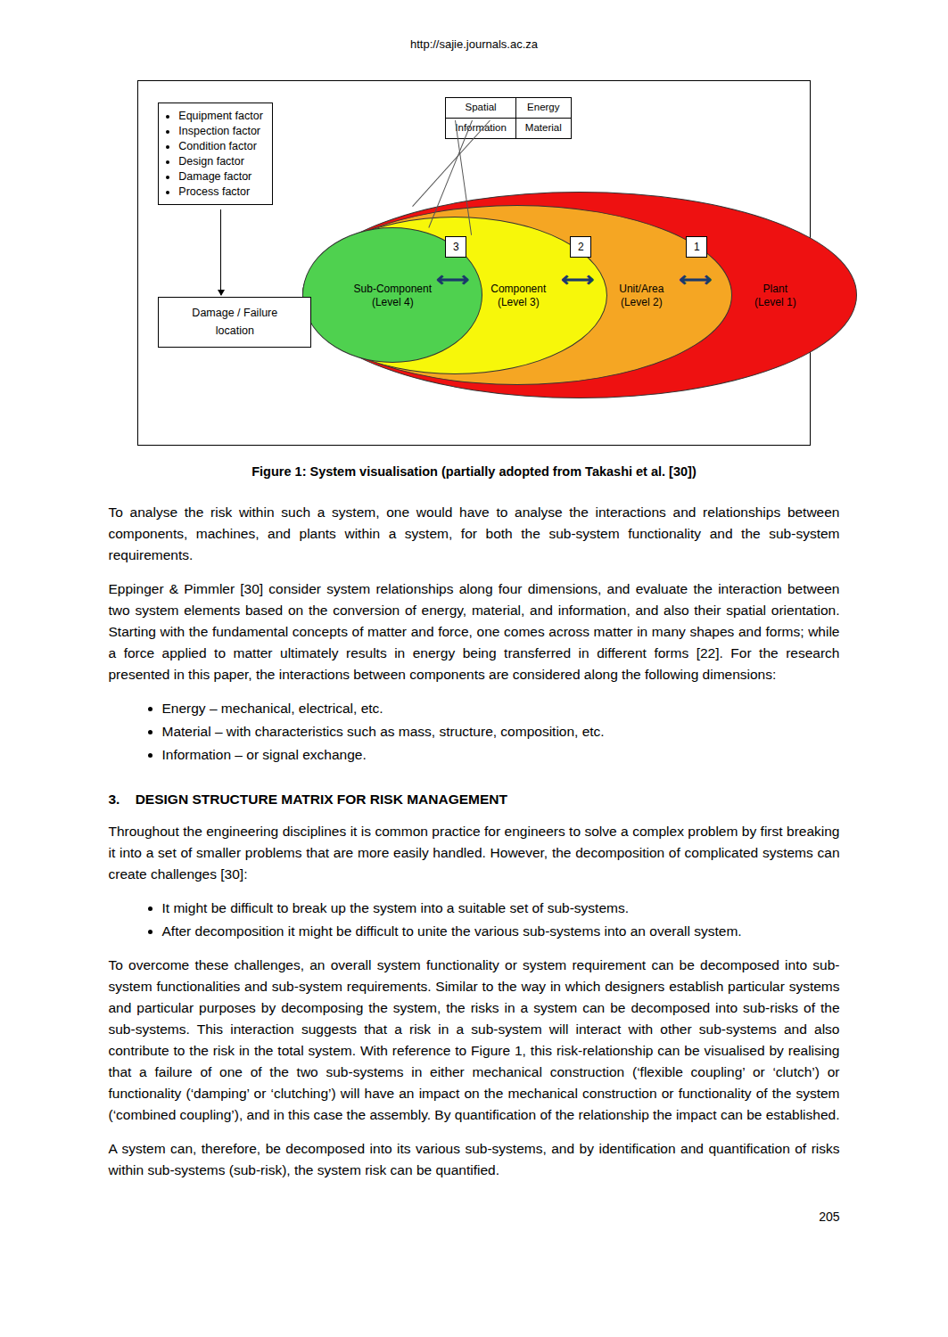http://sajie.journals.ac.za
Equipment factor
Inspection factor
Condition factor
Design factor
Damage factor
Process factor
| Spatial | Energy |
| Information | Material |
Damage / Failure
location
Sub-Component
(Level 4)
Component
(Level 3)
Unit/Area
(Level 2)
Plant
(Level 1)
3
2
1
⟷
⟷
⟷
Figure 1: System visualisation (partially adopted from Takashi et al. [30])
To analyse the risk within such a system, one would have to analyse the interactions and relationships between components, machines, and plants within a system, for both the sub-system functionality and the sub-system requirements.
Eppinger & Pimmler [30] consider system relationships along four dimensions, and evaluate the interaction between two system elements based on the conversion of energy, material, and information, and also their spatial orientation. Starting with the fundamental concepts of matter and force, one comes across matter in many shapes and forms; while a force applied to matter ultimately results in energy being transferred in different forms [22]. For the research presented in this paper, the interactions between components are considered along the following dimensions:
Energy – mechanical, electrical, etc.
Material – with characteristics such as mass, structure, composition, etc.
Information – or signal exchange.
3. DESIGN STRUCTURE MATRIX FOR RISK MANAGEMENT
Throughout the engineering disciplines it is common practice for engineers to solve a complex problem by first breaking it into a set of smaller problems that are more easily handled. However, the decomposition of complicated systems can create challenges [30]:
It might be difficult to break up the system into a suitable set of sub-systems.
After decomposition it might be difficult to unite the various sub-systems into an overall system.
To overcome these challenges, an overall system functionality or system requirement can be decomposed into sub-system functionalities and sub-system requirements. Similar to the way in which designers establish particular systems and particular purposes by decomposing the system, the risks in a system can be decomposed into sub-risks of the sub-systems. This interaction suggests that a risk in a sub-system will interact with other sub-systems and also contribute to the risk in the total system. With reference to Figure 1, this risk-relationship can be visualised by realising that a failure of one of the two sub-systems in either mechanical construction (‘flexible coupling’ or ‘clutch’) or functionality (‘damping’ or ‘clutching’) will have an impact on the mechanical construction or functionality of the system (‘combined coupling’), and in this case the assembly. By quantification of the relationship the impact can be established.
A system can, therefore, be decomposed into its various sub-systems, and by identification and quantification of risks within sub-systems (sub-risk), the system risk can be quantified.
205